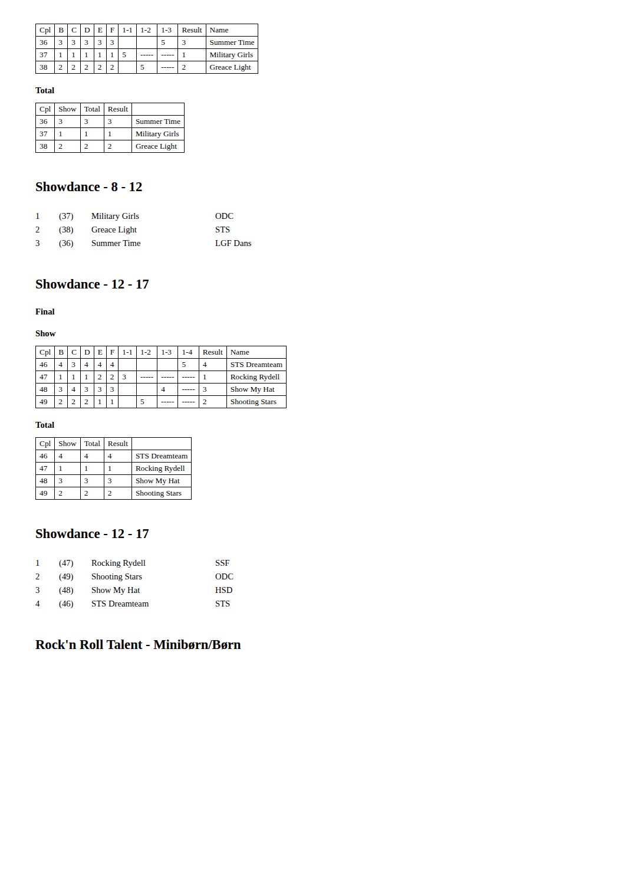| Cpl | B | C | D | E | F | 1-1 | 1-2 | 1-3 | Result | Name |
| 36 | 3 | 3 | 3 | 3 | 3 | | | 5 | 3 | Summer Time |
| 37 | 1 | 1 | 1 | 1 | 1 | 5 | ----- | ----- | 1 | Military Girls |
| 38 | 2 | 2 | 2 | 2 | 2 | | 5 | ----- | 2 | Greace Light |
Total
| Cpl | Show | Total | Result | |
| 36 | 3 | 3 | 3 | Summer Time |
| 37 | 1 | 1 | 1 | Military Girls |
| 38 | 2 | 2 | 2 | Greace Light |
Showdance - 8 - 12
| 1 | (37) | Military Girls | ODC |
| 2 | (38) | Greace Light | STS |
| 3 | (36) | Summer Time | LGF Dans |
Showdance - 12 - 17
Final
Show
| Cpl | B | C | D | E | F | 1-1 | 1-2 | 1-3 | 1-4 | Result | Name |
| 46 | 4 | 3 | 4 | 4 | 4 | | | | 5 | 4 | STS Dreamteam |
| 47 | 1 | 1 | 1 | 2 | 2 | 3 | ----- | ----- | ----- | 1 | Rocking Rydell |
| 48 | 3 | 4 | 3 | 3 | 3 | | | 4 | ----- | 3 | Show My Hat |
| 49 | 2 | 2 | 2 | 1 | 1 | | 5 | ----- | ----- | 2 | Shooting Stars |
Total
| Cpl | Show | Total | Result | |
| 46 | 4 | 4 | 4 | STS Dreamteam |
| 47 | 1 | 1 | 1 | Rocking Rydell |
| 48 | 3 | 3 | 3 | Show My Hat |
| 49 | 2 | 2 | 2 | Shooting Stars |
Showdance - 12 - 17
| 1 | (47) | Rocking Rydell | SSF |
| 2 | (49) | Shooting Stars | ODC |
| 3 | (48) | Show My Hat | HSD |
| 4 | (46) | STS Dreamteam | STS |
Rock'n Roll Talent - Minibørn/Børn